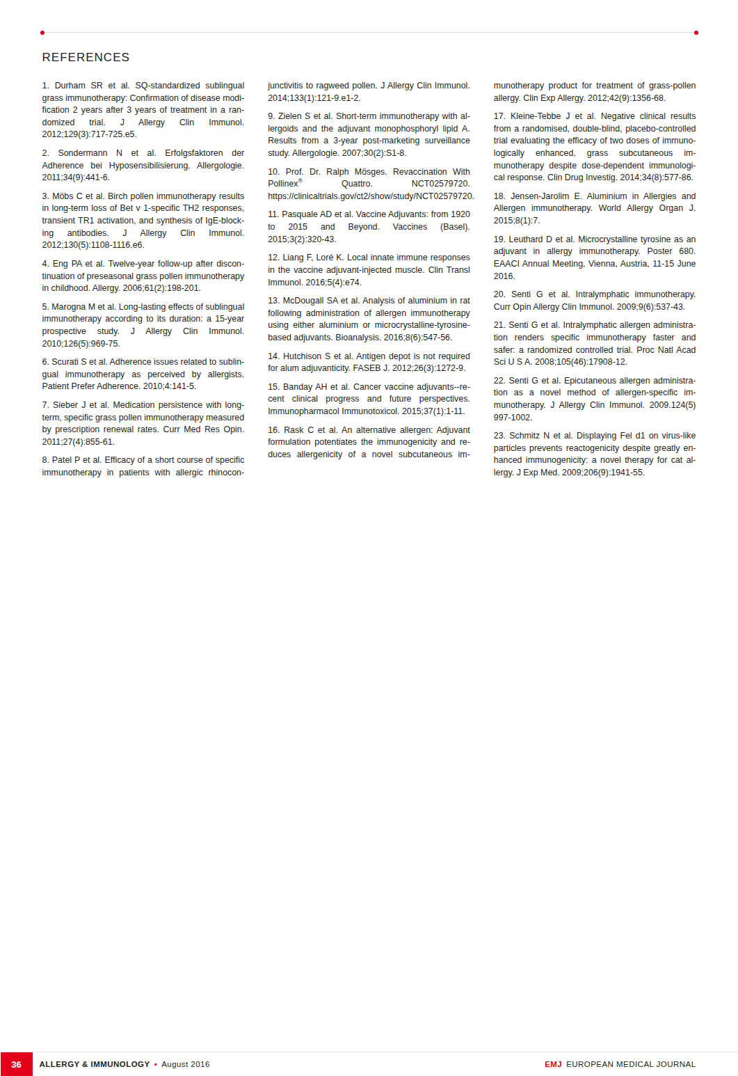References
1. Durham SR et al. SQ-standardized sublingual grass immunotherapy: Confirmation of disease modification 2 years after 3 years of treatment in a randomized trial. J Allergy Clin Immunol. 2012;129(3):717-725.e5.
2. Sondermann N et al. Erfolgsfaktoren der Adherence bei Hyposensibilisierung. Allergologie. 2011;34(9):441-6.
3. Möbs C et al. Birch pollen immunotherapy results in long-term loss of Bet v 1-specific TH2 responses, transient TR1 activation, and synthesis of IgE-blocking antibodies. J Allergy Clin Immunol. 2012;130(5):1108-1116.e6.
4. Eng PA et al. Twelve-year follow-up after discontinuation of preseasonal grass pollen immunotherapy in childhood. Allergy. 2006;61(2):198-201.
5. Marogna M et al. Long-lasting effects of sublingual immunotherapy according to its duration: a 15-year prospective study. J Allergy Clin Immunol. 2010;126(5):969-75.
6. Scurati S et al. Adherence issues related to sublingual immunotherapy as perceived by allergists. Patient Prefer Adherence. 2010;4:141-5.
7. Sieber J et al. Medication persistence with long-term, specific grass pollen immunotherapy measured by prescription renewal rates. Curr Med Res Opin. 2011;27(4):855-61.
8. Patel P et al. Efficacy of a short course of specific immunotherapy in patients with allergic rhinoconjunctivitis to ragweed pollen. J Allergy Clin Immunol. 2014;133(1):121-9.e1-2.
9. Zielen S et al. Short-term immunotherapy with allergoids and the adjuvant monophosphoryl lipid A. Results from a 3-year post-marketing surveillance study. Allergologie. 2007;30(2):S1-8.
10. Prof. Dr. Ralph Mösges. Revaccination With Pollinex® Quattro. NCT02579720. https://clinicaltrials.gov/ct2/show/study/NCT02579720.
11. Pasquale AD et al. Vaccine Adjuvants: from 1920 to 2015 and Beyond. Vaccines (Basel). 2015;3(2):320-43.
12. Liang F, Loré K. Local innate immune responses in the vaccine adjuvant-injected muscle. Clin Transl Immunol. 2016;5(4):e74.
13. McDougall SA et al. Analysis of aluminium in rat following administration of allergen immunotherapy using either aluminium or microcrystalline-tyrosine-based adjuvants. Bioanalysis. 2016;8(6):547-56.
14. Hutchison S et al. Antigen depot is not required for alum adjuvanticity. FASEB J. 2012;26(3):1272-9.
15. Banday AH et al. Cancer vaccine adjuvants--recent clinical progress and future perspectives. Immunopharmacol Immunotoxicol. 2015;37(1):1-11.
16. Rask C et al. An alternative allergen: Adjuvant formulation potentiates the immunogenicity and reduces allergenicity of a novel subcutaneous immunotherapy product for treatment of grass-pollen allergy. Clin Exp Allergy. 2012;42(9):1356-68.
17. Kleine-Tebbe J et al. Negative clinical results from a randomised, double-blind, placebo-controlled trial evaluating the efficacy of two doses of immunologically enhanced, grass subcutaneous immunotherapy despite dose-dependent immunological response. Clin Drug Investig. 2014;34(8):577-86.
18. Jensen-Jarolim E. Aluminium in Allergies and Allergen immunotherapy. World Allergy Organ J. 2015;8(1):7.
19. Leuthard D et al. Microcrystalline tyrosine as an adjuvant in allergy immunotherapy. Poster 680. EAACI Annual Meeting, Vienna, Austria, 11-15 June 2016.
20. Senti G et al. Intralymphatic immunotherapy. Curr Opin Allergy Clin Immunol. 2009;9(6):537-43.
21. Senti G et al. Intralymphatic allergen administration renders specific immunotherapy faster and safer: a randomized controlled trial. Proc Natl Acad Sci U S A. 2008;105(46):17908-12.
22. Senti G et al. Epicutaneous allergen administration as a novel method of allergen-specific immunotherapy. J Allergy Clin Immunol. 2009.124(5) 997-1002.
23. Schmitz N et al. Displaying Fel d1 on virus-like particles prevents reactogenicity despite greatly enhanced immunogenicity: a novel therapy for cat allergy. J Exp Med. 2009;206(9):1941-55.
36
Allergy & Immunology • August 2016
EMJ European Medical Journal